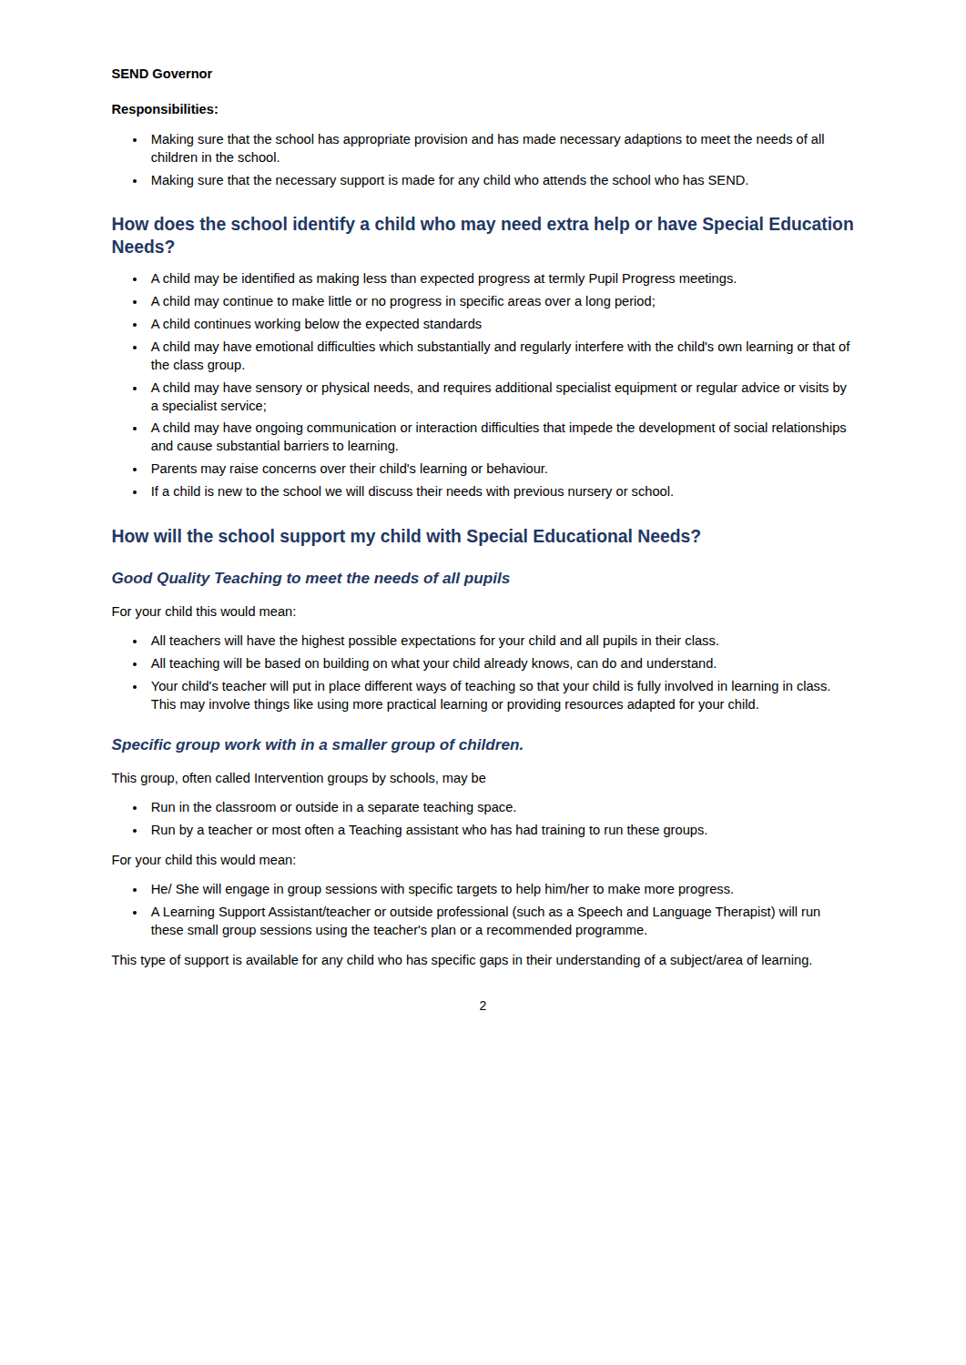SEND Governor
Responsibilities:
Making sure that the school has appropriate provision and has made necessary adaptions to meet the needs of all children in the school.
Making sure that the necessary support is made for any child who attends the school who has SEND.
How does the school identify a child who may need extra help or have Special Education Needs?
A child may be identified as making less than expected progress at termly Pupil Progress meetings.
A child may continue to make little or no progress in specific areas over a long period;
A child continues working below the expected standards
A child may have emotional difficulties which substantially and regularly interfere with the child's own learning or that of the class group.
A child may have sensory or physical needs, and requires additional specialist equipment or regular advice or visits by a specialist service;
A child may have ongoing communication or interaction difficulties that impede the development of social relationships and cause substantial barriers to learning.
Parents may raise concerns over their child's learning or behaviour.
If a child is new to the school we will discuss their needs with previous nursery or school.
How will the school support my child with Special Educational Needs?
Good Quality Teaching to meet the needs of all pupils
For your child this would mean:
All teachers will have the highest possible expectations for your child and all pupils in their class.
All teaching will be based on building on what your child already knows, can do and understand.
Your child's teacher will put in place different ways of teaching so that your child is fully involved in learning in class. This may involve things like using more practical learning or providing resources adapted for your child.
Specific group work with in a smaller group of children.
This group, often called Intervention groups by schools, may be
Run in the classroom or outside in a separate teaching space.
Run by a teacher or most often a Teaching assistant who has had training to run these groups.
For your child this would mean:
He/ She will engage in group sessions with specific targets to help him/her to make more progress.
A Learning Support Assistant/teacher or outside professional (such as a Speech and Language Therapist) will run these small group sessions using the teacher's plan or a recommended programme.
This type of support is available for any child who has specific gaps in their understanding of a subject/area of learning.
2